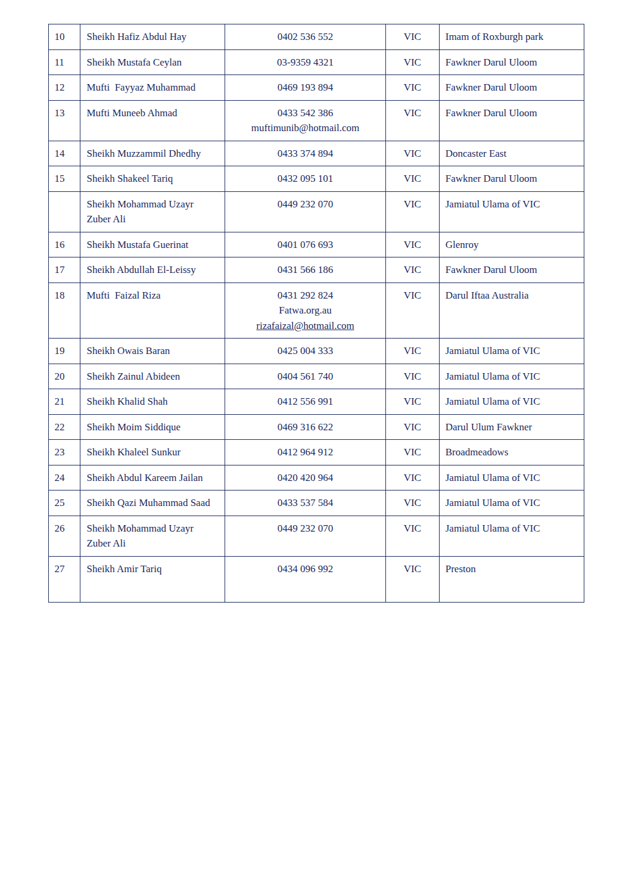| 10 | Sheikh Hafiz Abdul Hay | 0402 536 552 | VIC | Imam of Roxburgh park |
| 11 | Sheikh Mustafa Ceylan | 03-9359 4321 | VIC | Fawkner Darul Uloom |
| 12 | Mufti Fayyaz Muhammad | 0469 193 894 | VIC | Fawkner Darul Uloom |
| 13 | Mufti Muneeb Ahmad | 0433 542 386 muftimunib@hotmail.com | VIC | Fawkner Darul Uloom |
| 14 | Sheikh Muzzammil Dhedhy | 0433 374 894 | VIC | Doncaster East |
| 15 | Sheikh Shakeel Tariq | 0432 095 101 | VIC | Fawkner Darul Uloom |
| | Sheikh Mohammad Uzayr Zuber Ali | 0449 232 070 | VIC | Jamiatul Ulama of VIC |
| 16 | Sheikh Mustafa Guerinat | 0401 076 693 | VIC | Glenroy |
| 17 | Sheikh Abdullah El-Leissy | 0431 566 186 | VIC | Fawkner Darul Uloom |
| 18 | Mufti Faizal Riza | 0431 292 824 Fatwa.org.au rizafaizal@hotmail.com | VIC | Darul Iftaa Australia |
| 19 | Sheikh Owais Baran | 0425 004 333 | VIC | Jamiatul Ulama of VIC |
| 20 | Sheikh Zainul Abideen | 0404 561 740 | VIC | Jamiatul Ulama of VIC |
| 21 | Sheikh Khalid Shah | 0412 556 991 | VIC | Jamiatul Ulama of VIC |
| 22 | Sheikh Moim Siddique | 0469 316 622 | VIC | Darul Ulum Fawkner |
| 23 | Sheikh Khaleel Sunkur | 0412 964 912 | VIC | Broadmeadows |
| 24 | Sheikh Abdul Kareem Jailan | 0420 420 964 | VIC | Jamiatul Ulama of VIC |
| 25 | Sheikh Qazi Muhammad Saad | 0433 537 584 | VIC | Jamiatul Ulama of VIC |
| 26 | Sheikh Mohammad Uzayr Zuber Ali | 0449 232 070 | VIC | Jamiatul Ulama of VIC |
| 27 | Sheikh Amir Tariq | 0434 096 992 | VIC | Preston |